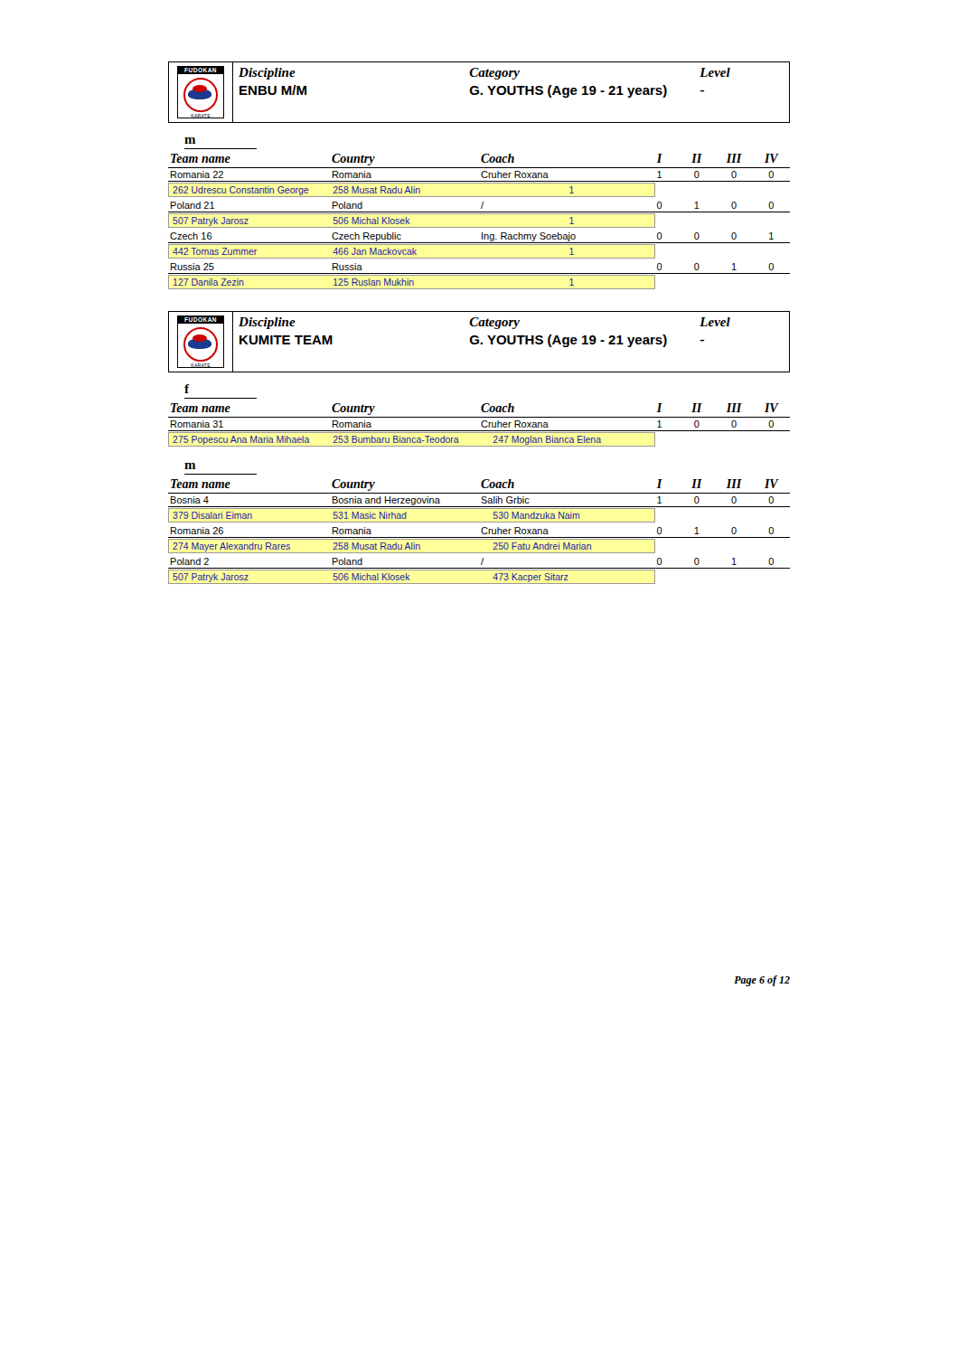FUDOKAN
KARATE
Discipline
ENBU M/M
Category
G. YOUTHS (Age 19 - 21 years)
Level
-
m
| Team name | Country | Coach | I | II | III | IV |
| --- | --- | --- | --- | --- | --- | --- |
| Romania 22 | Romania | Cruher Roxana | 1 | 0 | 0 | 0 |
| 262 Udrescu Constantin George 258 Musat Radu Alin 1 |
| Poland 21 | Poland | / | 0 | 1 | 0 | 0 |
| 507 Patryk Jarosz 506 Michal Klosek 1 |
| Czech 16 | Czech Republic | Ing. Rachmy Soebajo | 0 | 0 | 0 | 1 |
| 442 Tomas Zummer 466 Jan Mackovcak 1 |
| Russia 25 | Russia | | 0 | 0 | 1 | 0 |
| 127 Danila Zezin 125 Ruslan Mukhin 1 |
FUDOKAN
KARATE
Discipline
KUMITE TEAM
Category
G. YOUTHS (Age 19 - 21 years)
Level
-
f
| Team name | Country | Coach | I | II | III | IV |
| --- | --- | --- | --- | --- | --- | --- |
| Romania 31 | Romania | Cruher Roxana | 1 | 0 | 0 | 0 |
| 275 Popescu Ana Maria Mihaela 253 Bumbaru Bianca-Teodora 247 Moglan Bianca Elena |
m
| Team name | Country | Coach | I | II | III | IV |
| --- | --- | --- | --- | --- | --- | --- |
| Bosnia 4 | Bosnia and Herzegovina | Salih Grbic | 1 | 0 | 0 | 0 |
| 379 Disalari Eiman 531 Masic Nirhad 530 Mandzuka Naim |
| Romania 26 | Romania | Cruher Roxana | 0 | 1 | 0 | 0 |
| 274 Mayer Alexandru Rares 258 Musat Radu Alin 250 Fatu Andrei Marian |
| Poland 2 | Poland | / | 0 | 0 | 1 | 0 |
| 507 Patryk Jarosz 506 Michal Klosek 473 Kacper Sitarz |
Page 6 of 12